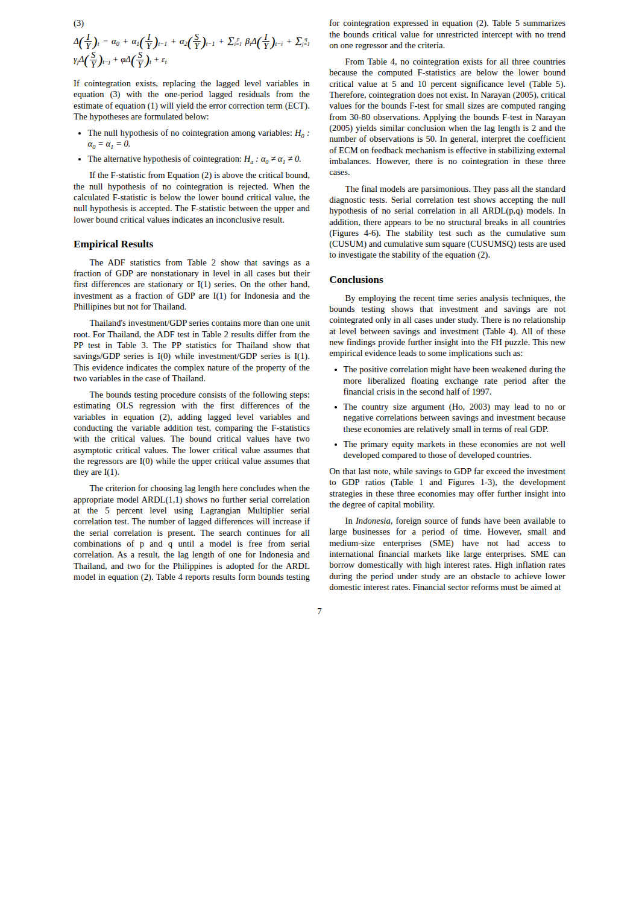(3)
Δ(IY)t = α0 + α1(IY)t−1 + α2(SY)t−1 + Σp
i=1 βiΔ(IY)t−i + Σq
j=1 γjΔ(SY)t−j + φΔ(SY)t + εt
If cointegration exists, replacing the lagged level variables in equation (3) with the one-period lagged residuals from the estimate of equation (1) will yield the error correction term (ECT). The hypotheses are formulated below:
The null hypothesis of no cointegration among variables: H0 : α0 = α1 = 0.
The alternative hypothesis of cointegration: Ha : α0 ≠ α1 ≠ 0.
If the F-statistic from Equation (2) is above the critical bound, the null hypothesis of no cointegration is rejected. When the calculated F-statistic is below the lower bound critical value, the null hypothesis is accepted. The F-statistic between the upper and lower bound critical values indicates an inconclusive result.
Empirical Results
The ADF statistics from Table 2 show that savings as a fraction of GDP are nonstationary in level in all cases but their first differences are stationary or I(1) series. On the other hand, investment as a fraction of GDP are I(1) for Indonesia and the Phillipines but not for Thailand.
Thailand's investment/GDP series contains more than one unit root. For Thailand, the ADF test in Table 2 results differ from the PP test in Table 3. The PP statistics for Thailand show that savings/GDP series is I(0) while investment/GDP series is I(1). This evidence indicates the complex nature of the property of the two variables in the case of Thailand.
The bounds testing procedure consists of the following steps: estimating OLS regression with the first differences of the variables in equation (2), adding lagged level variables and conducting the variable addition test, comparing the F-statistics with the critical values. The bound critical values have two asymptotic critical values. The lower critical value assumes that the regressors are I(0) while the upper critical value assumes that they are I(1).
The criterion for choosing lag length here concludes when the appropriate model ARDL(1,1) shows no further serial correlation at the 5 percent level using Lagrangian Multiplier serial correlation test. The number of lagged differences will increase if the serial correlation is present. The search continues for all combinations of p and q until a model is free from serial correlation. As a result, the lag length of one for Indonesia and Thailand, and two for the Philippines is adopted for the ARDL model in equation (2). Table 4 reports results form bounds testing for cointegration expressed in equation (2). Table 5 summarizes the bounds critical value for unrestricted intercept with no trend on one regressor and the criteria.
From Table 4, no cointegration exists for all three countries because the computed F-statistics are below the lower bound critical value at 5 and 10 percent significance level (Table 5). Therefore, cointegration does not exist. In Narayan (2005), critical values for the bounds F-test for small sizes are computed ranging from 30-80 observations. Applying the bounds F-test in Narayan (2005) yields similar conclusion when the lag length is 2 and the number of observations is 50. In general, interpret the coefficient of ECM on feedback mechanism is effective in stabilizing external imbalances. However, there is no cointegration in these three cases.
The final models are parsimonious. They pass all the standard diagnostic tests. Serial correlation test shows accepting the null hypothesis of no serial correlation in all ARDL(p,q) models. In addition, there appears to be no structural breaks in all countries (Figures 4-6). The stability test such as the cumulative sum (CUSUM) and cumulative sum square (CUSUMSQ) tests are used to investigate the stability of the equation (2).
Conclusions
By employing the recent time series analysis techniques, the bounds testing shows that investment and savings are not cointegrated only in all cases under study. There is no relationship at level between savings and investment (Table 4). All of these new findings provide further insight into the FH puzzle. This new empirical evidence leads to some implications such as:
The positive correlation might have been weakened during the more liberalized floating exchange rate period after the financial crisis in the second half of 1997.
The country size argument (Ho, 2003) may lead to no or negative correlations between savings and investment because these economies are relatively small in terms of real GDP.
The primary equity markets in these economies are not well developed compared to those of developed countries.
On that last note, while savings to GDP far exceed the investment to GDP ratios (Table 1 and Figures 1-3), the development strategies in these three economies may offer further insight into the degree of capital mobility.
In Indonesia, foreign source of funds have been available to large businesses for a period of time. However, small and medium-size enterprises (SME) have not had access to international financial markets like large enterprises. SME can borrow domestically with high interest rates. High inflation rates during the period under study are an obstacle to achieve lower domestic interest rates. Financial sector reforms must be aimed at
7